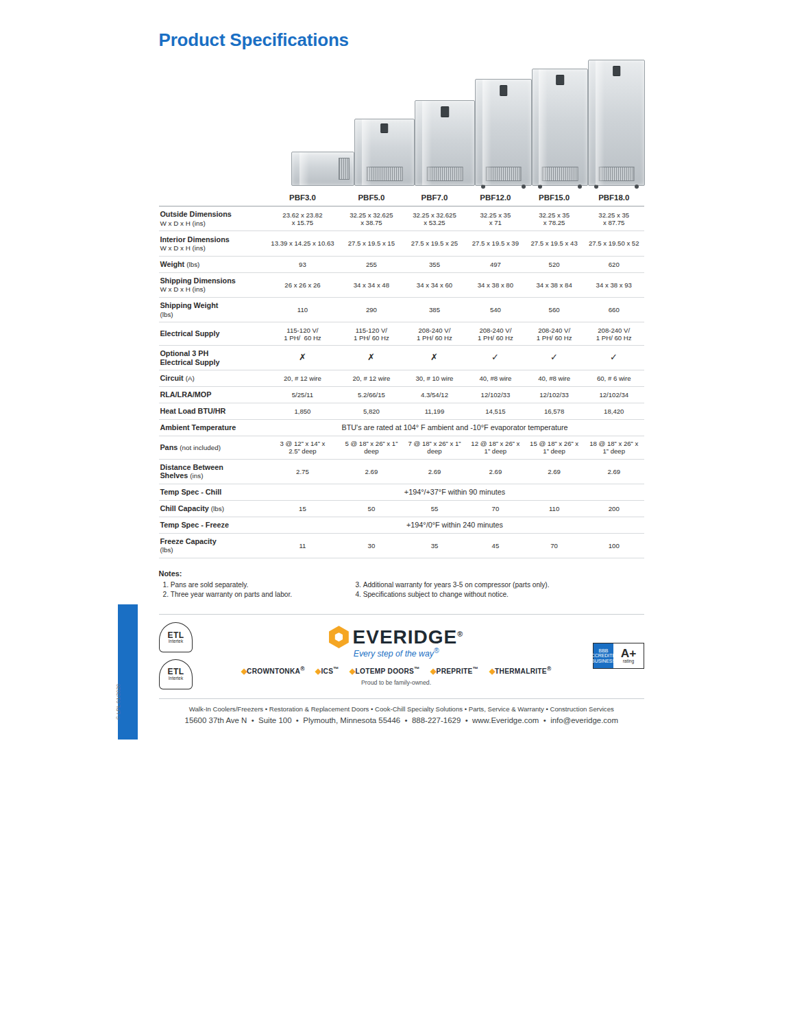© LPL 01/2020
Product Specifications
| | PBF3.0 | PBF5.0 | PBF7.0 | PBF12.0 | PBF15.0 | PBF18.0 |
| --- | --- | --- | --- | --- | --- | --- |
| Outside Dimensions W x D x H (ins) | 23.62 x 23.82 x 15.75 | 32.25 x 32.625 x 38.75 | 32.25 x 32.625 x 53.25 | 32.25 x 35 x 71 | 32.25 x 35 x 78.25 | 32.25 x 35 x 87.75 |
| Interior Dimensions W x D x H (ins) | 13.39 x 14.25 x 10.63 | 27.5 x 19.5 x 15 | 27.5 x 19.5 x 25 | 27.5 x 19.5 x 39 | 27.5 x 19.5 x 43 | 27.5 x 19.50 x 52 |
| Weight (lbs) | 93 | 255 | 355 | 497 | 520 | 620 |
| Shipping Dimensions W x D x H (ins) | 26 x 26 x 26 | 34 x 34 x 48 | 34 x 34 x 60 | 34 x 38 x 80 | 34 x 38 x 84 | 34 x 38 x 93 |
| Shipping Weight (lbs) | 110 | 290 | 385 | 540 | 560 | 660 |
| Electrical Supply | 115-120 V/ 1 PH/ 60 Hz | 115-120 V/ 1 PH/ 60 Hz | 208-240 V/ 1 PH/ 60 Hz | 208-240 V/ 1 PH/ 60 Hz | 208-240 V/ 1 PH/ 60 Hz | 208-240 V/ 1 PH/ 60 Hz |
| Optional 3 PH Electrical Supply | ✗ | ✗ | ✗ | ✓ | ✓ | ✓ |
| Circuit (A) | 20, # 12 wire | 20, # 12 wire | 30, # 10 wire | 40, #8 wire | 40, #8 wire | 60, # 6 wire |
| RLA/LRA/MOP | 5/25/11 | 5.2/66/15 | 4.3/54/12 | 12/102/33 | 12/102/33 | 12/102/34 |
| Heat Load BTU/HR | 1,850 | 5,820 | 11,199 | 14,515 | 16,578 | 18,420 |
| Ambient Temperature | BTU's are rated at 104° F ambient and -10°F evaporator temperature |
| Pans (not included) | 3 @ 12” x 14” x 2.5” deep | 5 @ 18” x 26” x 1” deep | 7 @ 18” x 26” x 1” deep | 12 @ 18” x 26” x 1” deep | 15 @ 18” x 26” x 1” deep | 18 @ 18” x 26” x 1” deep |
| Distance Between Shelves (ins) | 2.75 | 2.69 | 2.69 | 2.69 | 2.69 | 2.69 |
| Temp Spec - Chill | +194°/+37°F within 90 minutes |
| Chill Capacity (lbs) | 15 | 50 | 55 | 70 | 110 | 200 |
| Temp Spec - Freeze | +194°/0°F within 240 minutes |
| Freeze Capacity (lbs) | 11 | 30 | 35 | 45 | 70 | 100 |
Notes:
Pans are sold separately.
Three year warranty on parts and labor.
Additional warranty for years 3-5 on compressor (parts only).
Specifications subject to change without notice.
ETL Intertek
ETL Intertek
EVERIDGE®
Every step of the way®
◆CROWNTONKA® ◆ICS™ ◆LOTEMP DOORS™ ◆PREPRITE™ ◆THERMALRITE®
Proud to be family-owned.
BBB
ACCREDITED
BUSINESS
A+rating
Walk-In Coolers/Freezers • Restoration & Replacement Doors • Cook-Chill Specialty Solutions • Parts, Service & Warranty • Construction Services
15600 37th Ave N • Suite 100 • Plymouth, Minnesota 55446 • 888-227-1629 • www.Everidge.com • info@everidge.com